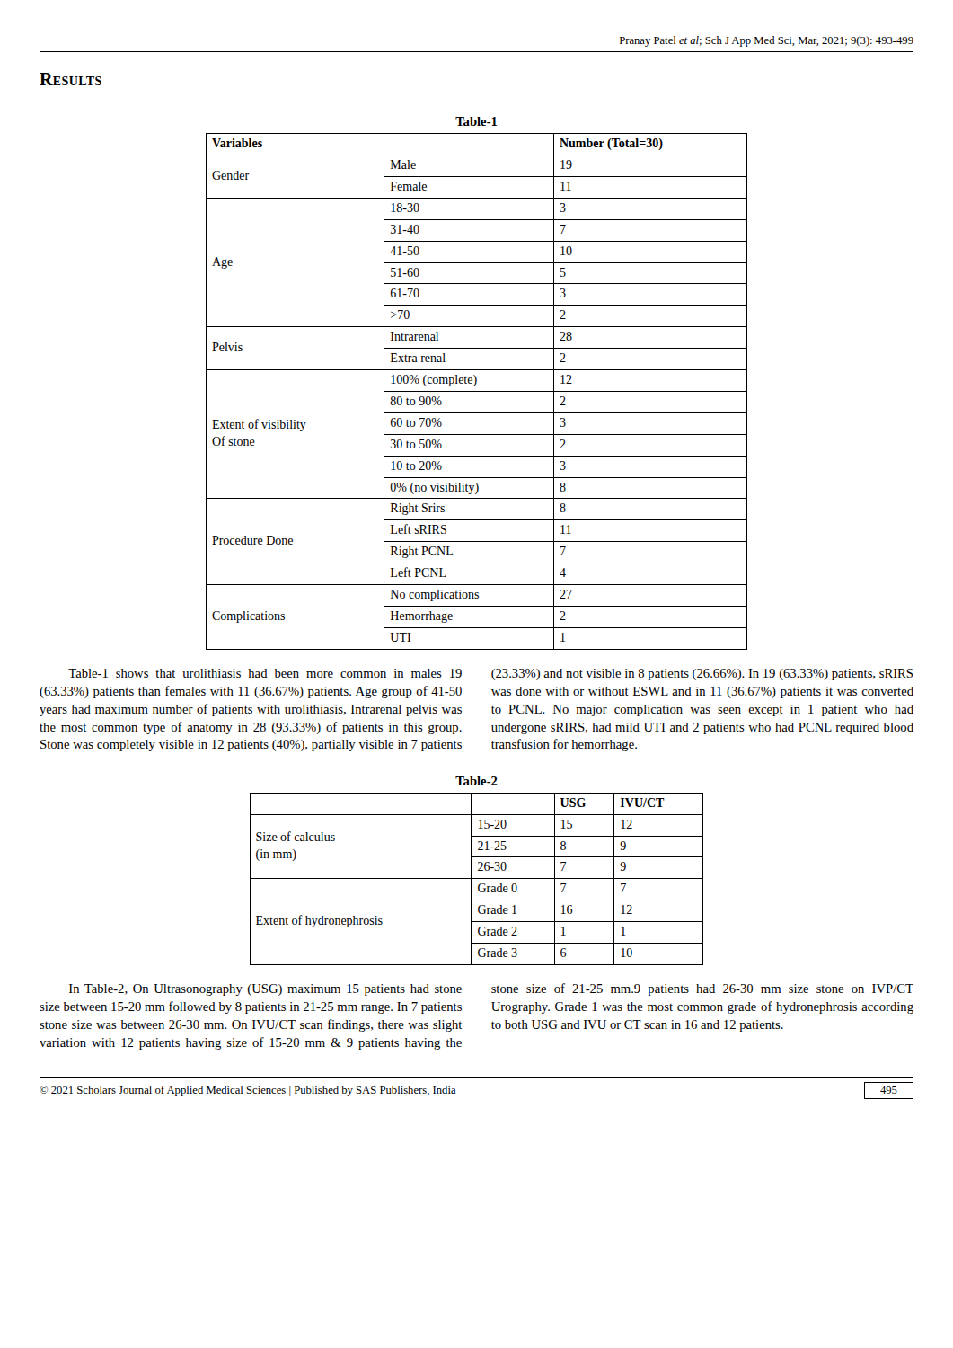Pranay Patel et al; Sch J App Med Sci, Mar, 2021; 9(3): 493-499
Results
Table-1
| Variables | | Number (Total=30) |
| --- | --- | --- |
| Gender | Male | 19 |
| Female | 11 |
| Age | 18-30 | 3 |
| 31-40 | 7 |
| 41-50 | 10 |
| 51-60 | 5 |
| 61-70 | 3 |
| >70 | 2 |
| Pelvis | Intrarenal | 28 |
| Extra renal | 2 |
| Extent of visibility Of stone | 100% (complete) | 12 |
| 80 to 90% | 2 |
| 60 to 70% | 3 |
| 30 to 50% | 2 |
| 10 to 20% | 3 |
| 0% (no visibility) | 8 |
| Procedure Done | Right Srirs | 8 |
| Left sRIRS | 11 |
| Right PCNL | 7 |
| Left PCNL | 4 |
| Complications | No complications | 27 |
| Hemorrhage | 2 |
| UTI | 1 |
Table-1 shows that urolithiasis had been more common in males 19 (63.33%) patients than females with 11 (36.67%) patients. Age group of 41-50 years had maximum number of patients with urolithiasis, Intrarenal pelvis was the most common type of anatomy in 28 (93.33%) of patients in this group. Stone was completely visible in 12 patients (40%), partially visible in 7 patients (23.33%) and not visible in 8 patients (26.66%). In 19 (63.33%) patients, sRIRS was done with or without ESWL and in 11 (36.67%) patients it was converted to PCNL. No major complication was seen except in 1 patient who had undergone sRIRS, had mild UTI and 2 patients who had PCNL required blood transfusion for hemorrhage.
Table-2
| | | USG | IVU/CT |
| --- | --- | --- | --- |
| Size of calculus (in mm) | 15-20 | 15 | 12 |
| 21-25 | 8 | 9 |
| 26-30 | 7 | 9 |
| Extent of hydronephrosis | Grade 0 | 7 | 7 |
| Grade 1 | 16 | 12 |
| Grade 2 | 1 | 1 |
| Grade 3 | 6 | 10 |
In Table-2, On Ultrasonography (USG) maximum 15 patients had stone size between 15-20 mm followed by 8 patients in 21-25 mm range. In 7 patients stone size was between 26-30 mm. On IVU/CT scan findings, there was slight variation with 12 patients having size of 15-20 mm & 9 patients having the stone size of 21-25 mm.9 patients had 26-30 mm size stone on IVP/CT Urography. Grade 1 was the most common grade of hydronephrosis according to both USG and IVU or CT scan in 16 and 12 patients.
© 2021 Scholars Journal of Applied Medical Sciences | Published by SAS Publishers, India 495